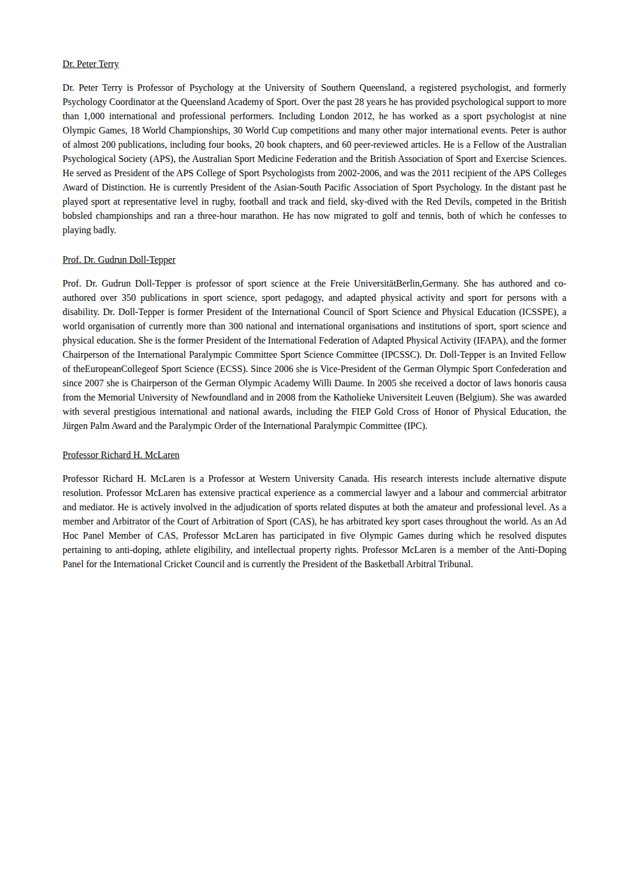Dr. Peter Terry
Dr. Peter Terry is Professor of Psychology at the University of Southern Queensland, a registered psychologist, and formerly Psychology Coordinator at the Queensland Academy of Sport. Over the past 28 years he has provided psychological support to more than 1,000 international and professional performers. Including London 2012, he has worked as a sport psychologist at nine Olympic Games, 18 World Championships, 30 World Cup competitions and many other major international events. Peter is author of almost 200 publications, including four books, 20 book chapters, and 60 peer-reviewed articles. He is a Fellow of the Australian Psychological Society (APS), the Australian Sport Medicine Federation and the British Association of Sport and Exercise Sciences. He served as President of the APS College of Sport Psychologists from 2002-2006, and was the 2011 recipient of the APS Colleges Award of Distinction. He is currently President of the Asian-South Pacific Association of Sport Psychology. In the distant past he played sport at representative level in rugby, football and track and field, sky-dived with the Red Devils, competed in the British bobsled championships and ran a three-hour marathon. He has now migrated to golf and tennis, both of which he confesses to playing badly.
Prof. Dr. Gudrun Doll-Tepper
Prof. Dr. Gudrun Doll-Tepper is professor of sport science at the Freie UniversitätBerlin,Germany. She has authored and co-authored over 350 publications in sport science, sport pedagogy, and adapted physical activity and sport for persons with a disability. Dr. Doll-Tepper is former President of the International Council of Sport Science and Physical Education (ICSSPE), a world organisation of currently more than 300 national and international organisations and institutions of sport, sport science and physical education. She is the former President of the International Federation of Adapted Physical Activity (IFAPA), and the former Chairperson of the International Paralympic Committee Sport Science Committee (IPCSSC). Dr. Doll-Tepper is an Invited Fellow of theEuropeanCollegeof Sport Science (ECSS). Since 2006 she is Vice-President of the German Olympic Sport Confederation and since 2007 she is Chairperson of the German Olympic Academy Willi Daume. In 2005 she received a doctor of laws honoris causa from the Memorial University of Newfoundland and in 2008 from the Katholieke Universiteit Leuven (Belgium). She was awarded with several prestigious international and national awards, including the FIEP Gold Cross of Honor of Physical Education, the Jürgen Palm Award and the Paralympic Order of the International Paralympic Committee (IPC).
Professor Richard H. McLaren
Professor Richard H. McLaren is a Professor at Western University Canada. His research interests include alternative dispute resolution. Professor McLaren has extensive practical experience as a commercial lawyer and a labour and commercial arbitrator and mediator. He is actively involved in the adjudication of sports related disputes at both the amateur and professional level. As a member and Arbitrator of the Court of Arbitration of Sport (CAS), he has arbitrated key sport cases throughout the world. As an Ad Hoc Panel Member of CAS, Professor McLaren has participated in five Olympic Games during which he resolved disputes pertaining to anti-doping, athlete eligibility, and intellectual property rights. Professor McLaren is a member of the Anti-Doping Panel for the International Cricket Council and is currently the President of the Basketball Arbitral Tribunal.